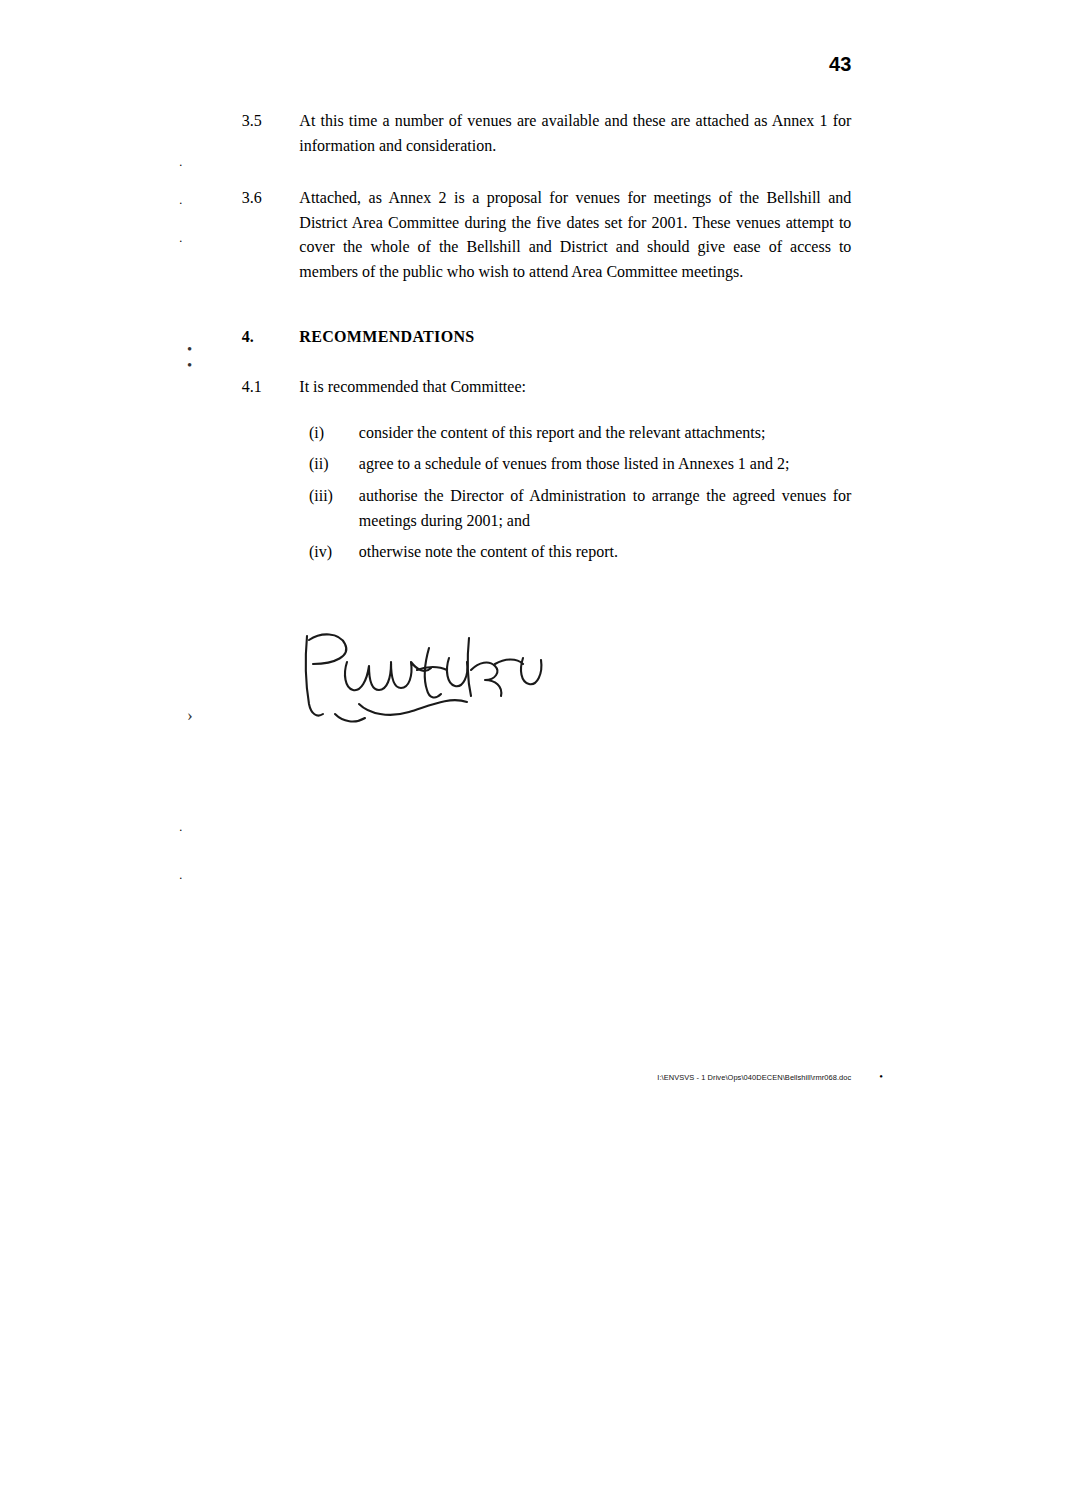43
.
.
.
.
.
•
•
›
3.5
At this time a number of venues are available and these are attached as Annex 1 for information and consideration.
3.6
Attached, as Annex 2 is a proposal for venues for meetings of the Bellshill and District Area Committee during the five dates set for 2001. These venues attempt to cover the whole of the Bellshill and District and should give ease of access to members of the public who wish to attend Area Committee meetings.
4. RECOMMENDATIONS
4.1
It is recommended that Committee:
(i) consider the content of this report and the relevant attachments;
(ii) agree to a schedule of venues from those listed in Annexes 1 and 2;
(iii) authorise the Director of Administration to arrange the agreed venues for meetings during 2001; and
(iv) otherwise note the content of this report.
I:\ENVSVS - 1 Drive\Ops\040DECEN\Bellshill\rmr068.doc
•